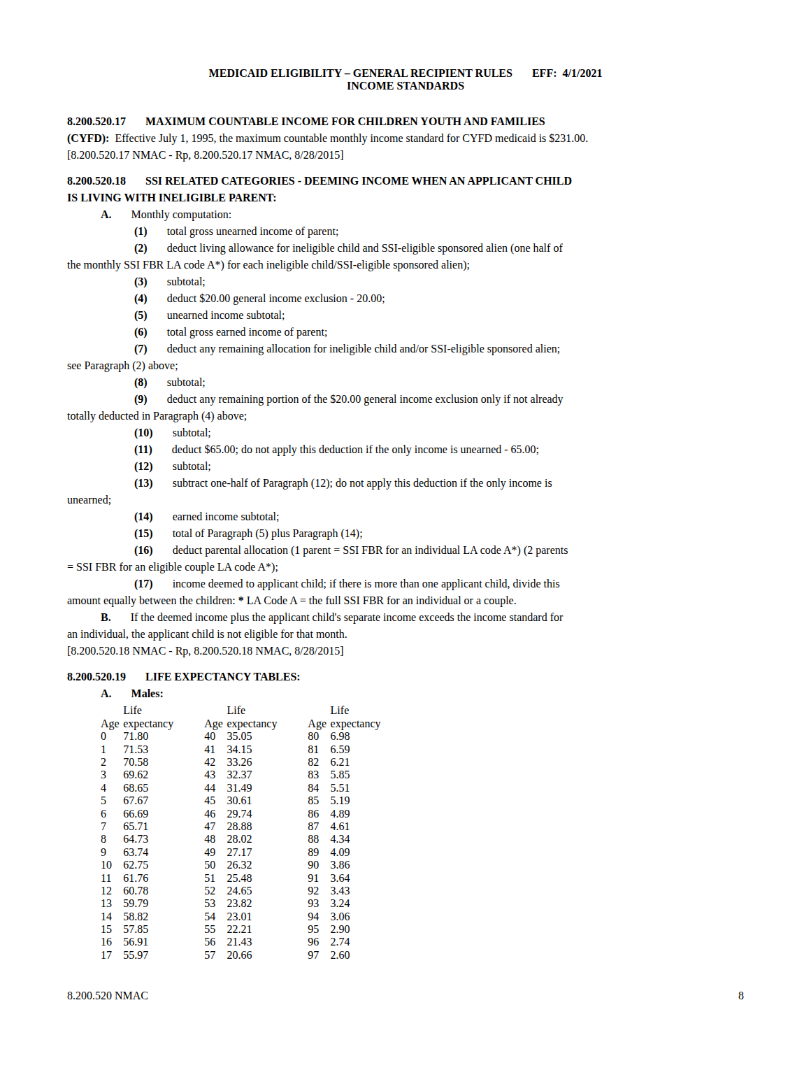MEDICAID ELIGIBILITY – GENERAL RECIPIENT RULES EFF: 4/1/2021 INCOME STANDARDS
8.200.520.17 MAXIMUM COUNTABLE INCOME FOR CHILDREN YOUTH AND FAMILIES
(CYFD): Effective July 1, 1995, the maximum countable monthly income standard for CYFD medicaid is $231.00.
[8.200.520.17 NMAC - Rp, 8.200.520.17 NMAC, 8/28/2015]
8.200.520.18 SSI RELATED CATEGORIES - DEEMING INCOME WHEN AN APPLICANT CHILD
IS LIVING WITH INELIGIBLE PARENT:
A. Monthly computation:
(1) total gross unearned income of parent;
(2) deduct living allowance for ineligible child and SSI-eligible sponsored alien (one half of
the monthly SSI FBR LA code A*) for each ineligible child/SSI-eligible sponsored alien);
(3) subtotal;
(4) deduct $20.00 general income exclusion - 20.00;
(5) unearned income subtotal;
(6) total gross earned income of parent;
(7) deduct any remaining allocation for ineligible child and/or SSI-eligible sponsored alien;
see Paragraph (2) above;
(8) subtotal;
(9) deduct any remaining portion of the $20.00 general income exclusion only if not already
totally deducted in Paragraph (4) above;
(10) subtotal;
(11) deduct $65.00; do not apply this deduction if the only income is unearned - 65.00;
(12) subtotal;
(13) subtract one-half of Paragraph (12); do not apply this deduction if the only income is
unearned;
(14) earned income subtotal;
(15) total of Paragraph (5) plus Paragraph (14);
(16) deduct parental allocation (1 parent = SSI FBR for an individual LA code A*) (2 parents
= SSI FBR for an eligible couple LA code A*);
(17) income deemed to applicant child; if there is more than one applicant child, divide this
amount equally between the children: * LA Code A = the full SSI FBR for an individual or a couple.
B. If the deemed income plus the applicant child's separate income exceeds the income standard for
an individual, the applicant child is not eligible for that month.
[8.200.520.18 NMAC - Rp, 8.200.520.18 NMAC, 8/28/2015]
8.200.520.19 LIFE EXPECTANCY TABLES:
A. Males:
| | Life | | | Life | | | Life |
| --- | --- | --- | --- | --- | --- | --- | --- |
| Age | expectancy | | Age | expectancy | | Age | expectancy |
| 0 | 71.80 | | 40 | 35.05 | | 80 | 6.98 |
| 1 | 71.53 | | 41 | 34.15 | | 81 | 6.59 |
| 2 | 70.58 | | 42 | 33.26 | | 82 | 6.21 |
| 3 | 69.62 | | 43 | 32.37 | | 83 | 5.85 |
| 4 | 68.65 | | 44 | 31.49 | | 84 | 5.51 |
| 5 | 67.67 | | 45 | 30.61 | | 85 | 5.19 |
| 6 | 66.69 | | 46 | 29.74 | | 86 | 4.89 |
| 7 | 65.71 | | 47 | 28.88 | | 87 | 4.61 |
| 8 | 64.73 | | 48 | 28.02 | | 88 | 4.34 |
| 9 | 63.74 | | 49 | 27.17 | | 89 | 4.09 |
| 10 | 62.75 | | 50 | 26.32 | | 90 | 3.86 |
| 11 | 61.76 | | 51 | 25.48 | | 91 | 3.64 |
| 12 | 60.78 | | 52 | 24.65 | | 92 | 3.43 |
| 13 | 59.79 | | 53 | 23.82 | | 93 | 3.24 |
| 14 | 58.82 | | 54 | 23.01 | | 94 | 3.06 |
| 15 | 57.85 | | 55 | 22.21 | | 95 | 2.90 |
| 16 | 56.91 | | 56 | 21.43 | | 96 | 2.74 |
| 17 | 55.97 | | 57 | 20.66 | | 97 | 2.60 |
8.200.520 NMAC 8